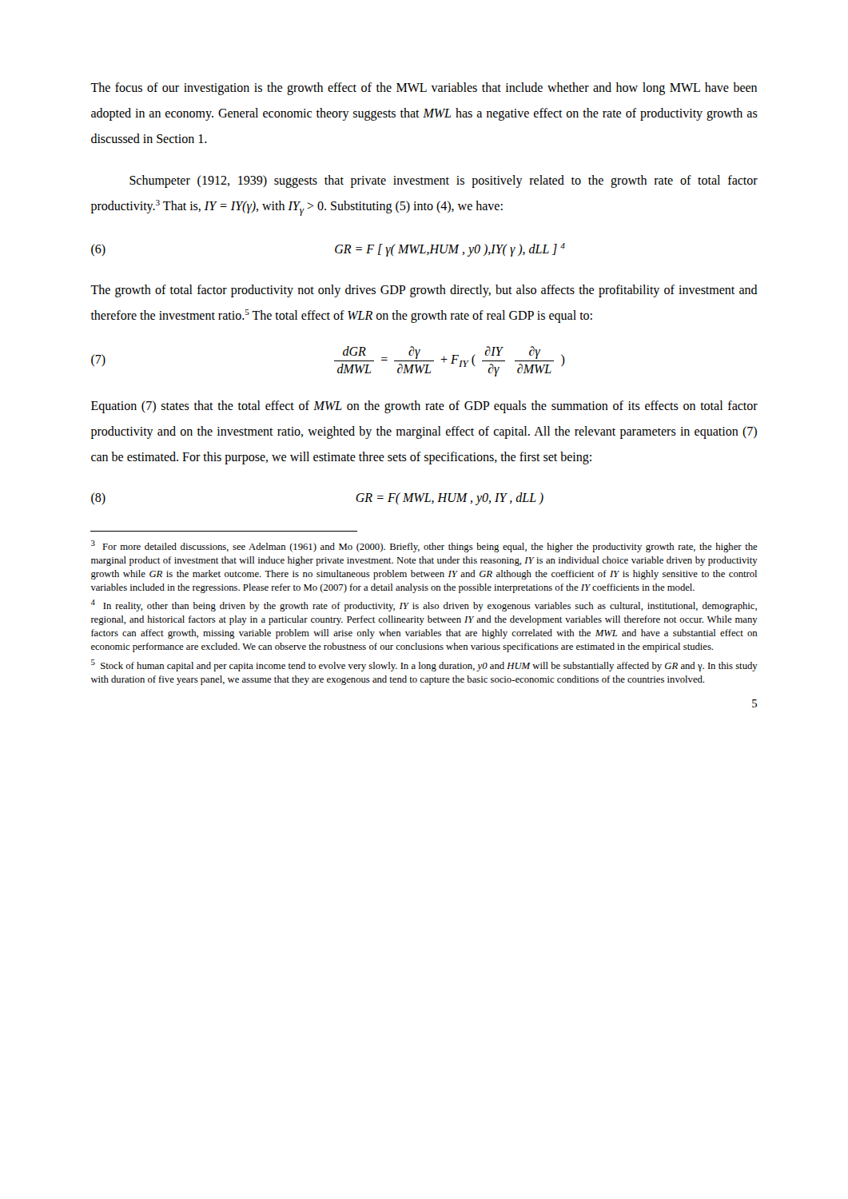The focus of our investigation is the growth effect of the MWL variables that include whether and how long MWL have been adopted in an economy. General economic theory suggests that MWL has a negative effect on the rate of productivity growth as discussed in Section 1.
Schumpeter (1912, 1939) suggests that private investment is positively related to the growth rate of total factor productivity.3 That is, IY = IY(γ), with IYγ > 0. Substituting (5) into (4), we have:
(6)
GR = F [ γ( MWL,HUM , y0 ),IY( γ ), dLL ] 4
The growth of total factor productivity not only drives GDP growth directly, but also affects the profitability of investment and therefore the investment ratio.5 The total effect of WLR on the growth rate of real GDP is equal to:
(7)
dGR dMWL = ∂γ∂MWL + FIY ( ∂IY∂γ ∂γ∂MWL )
Equation (7) states that the total effect of MWL on the growth rate of GDP equals the summation of its effects on total factor productivity and on the investment ratio, weighted by the marginal effect of capital. All the relevant parameters in equation (7) can be estimated. For this purpose, we will estimate three sets of specifications, the first set being:
(8)
GR = F( MWL, HUM , y0, IY , dLL )
3 For more detailed discussions, see Adelman (1961) and Mo (2000). Briefly, other things being equal, the higher the productivity growth rate, the higher the marginal product of investment that will induce higher private investment. Note that under this reasoning, IY is an individual choice variable driven by productivity growth while GR is the market outcome. There is no simultaneous problem between IY and GR although the coefficient of IY is highly sensitive to the control variables included in the regressions. Please refer to Mo (2007) for a detail analysis on the possible interpretations of the IY coefficients in the model.
4 In reality, other than being driven by the growth rate of productivity, IY is also driven by exogenous variables such as cultural, institutional, demographic, regional, and historical factors at play in a particular country. Perfect collinearity between IY and the development variables will therefore not occur. While many factors can affect growth, missing variable problem will arise only when variables that are highly correlated with the MWL and have a substantial effect on economic performance are excluded. We can observe the robustness of our conclusions when various specifications are estimated in the empirical studies.
5 Stock of human capital and per capita income tend to evolve very slowly. In a long duration, y0 and HUM will be substantially affected by GR and γ. In this study with duration of five years panel, we assume that they are exogenous and tend to capture the basic socio-economic conditions of the countries involved.
5